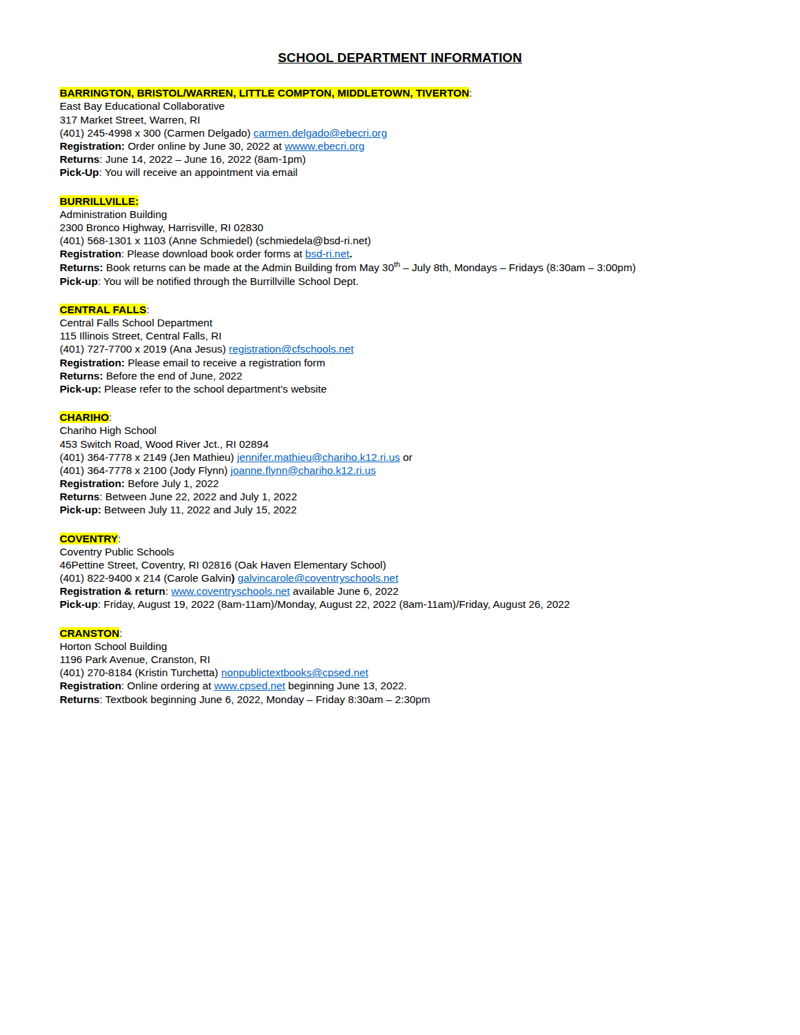SCHOOL DEPARTMENT INFORMATION
BARRINGTON, BRISTOL/WARREN, LITTLE COMPTON, MIDDLETOWN, TIVERTON:
East Bay Educational Collaborative
317 Market Street, Warren, RI
(401) 245-4998 x 300 (Carmen Delgado) carmen.delgado@ebecri.org
Registration: Order online by June 30, 2022 at wwww.ebecri.org
Returns: June 14, 2022 – June 16, 2022 (8am-1pm)
Pick-Up: You will receive an appointment via email
BURRILLVILLE:
Administration Building
2300 Bronco Highway, Harrisville, RI 02830
(401) 568-1301 x 1103 (Anne Schmiedel) (schmiedela@bsd-ri.net)
Registration: Please download book order forms at bsd-ri.net.
Returns: Book returns can be made at the Admin Building from May 30th – July 8th, Mondays – Fridays (8:30am – 3:00pm)
Pick-up: You will be notified through the Burrillville School Dept.
CENTRAL FALLS:
Central Falls School Department
115 Illinois Street, Central Falls, RI
(401) 727-7700 x 2019 (Ana Jesus) registration@cfschools.net
Registration: Please email to receive a registration form
Returns: Before the end of June, 2022
Pick-up: Please refer to the school department’s website
CHARIHO:
Chariho High School
453 Switch Road, Wood River Jct., RI 02894
(401) 364-7778 x 2149 (Jen Mathieu) jennifer.mathieu@chariho.k12.ri.us or
(401) 364-7778 x 2100 (Jody Flynn) joanne.flynn@chariho.k12.ri.us
Registration: Before July 1, 2022
Returns: Between June 22, 2022 and July 1, 2022
Pick-up: Between July 11, 2022 and July 15, 2022
COVENTRY:
Coventry Public Schools
46Pettine Street, Coventry, RI 02816 (Oak Haven Elementary School)
(401) 822-9400 x 214 (Carole Galvin) galvincarole@coventryschools.net
Registration & return: www.coventryschools.net available June 6, 2022
Pick-up: Friday, August 19, 2022 (8am-11am)/Monday, August 22, 2022 (8am-11am)/Friday, August 26, 2022
CRANSTON:
Horton School Building
1196 Park Avenue, Cranston, RI
(401) 270-8184 (Kristin Turchetta) nonpublictextbooks@cpsed.net
Registration: Online ordering at www.cpsed.net beginning June 13, 2022.
Returns: Textbook beginning June 6, 2022, Monday – Friday 8:30am – 2:30pm